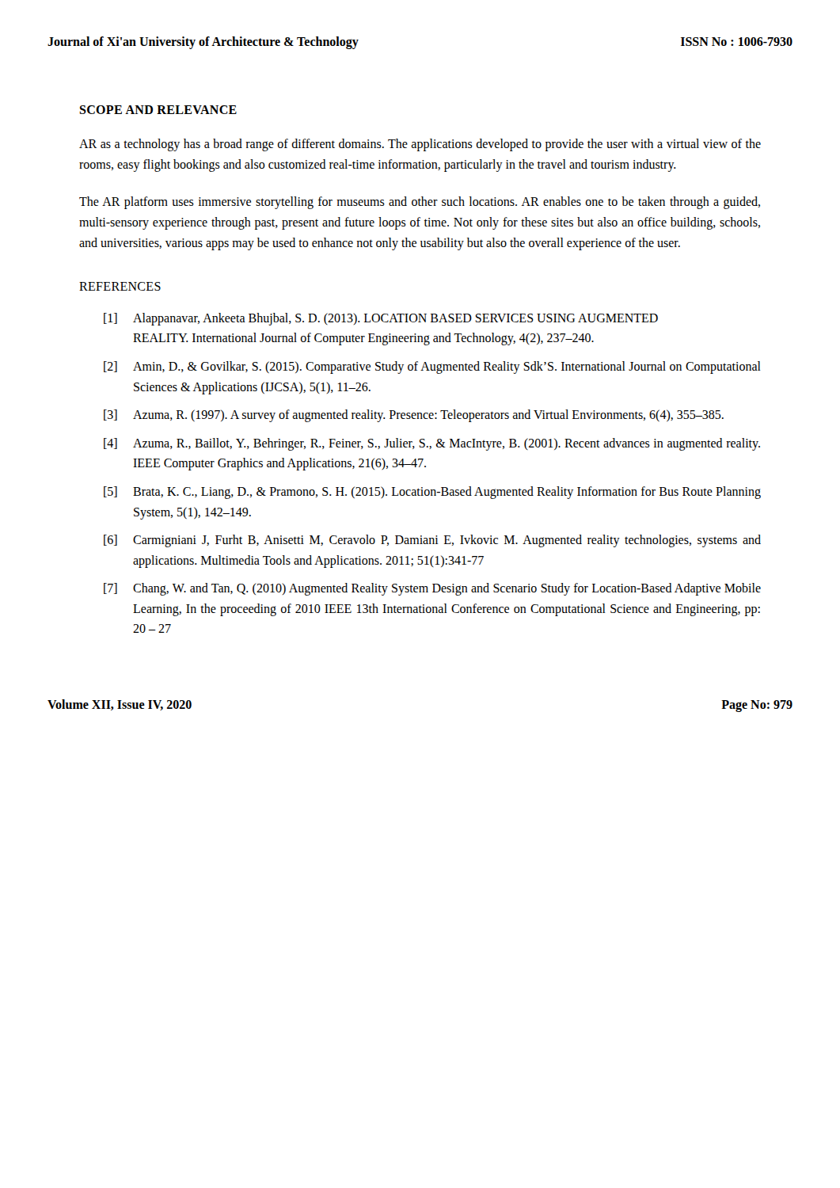Journal of Xi'an University of Architecture & Technology ISSN No : 1006-7930
SCOPE AND RELEVANCE
AR as a technology has a broad range of different domains. The applications developed to provide the user with a virtual view of the rooms, easy flight bookings and also customized real-time information, particularly in the travel and tourism industry.
The AR platform uses immersive storytelling for museums and other such locations. AR enables one to be taken through a guided, multi-sensory experience through past, present and future loops of time. Not only for these sites but also an office building, schools, and universities, various apps may be used to enhance not only the usability but also the overall experience of the user.
REFERENCES
Alappanavar, Ankeeta Bhujbal, S. D. (2013). LOCATION BASED SERVICES USING AUGMENTED REALITY. International Journal of Computer Engineering and Technology, 4(2), 237–240.
Amin, D., & Govilkar, S. (2015). Comparative Study of Augmented Reality Sdk’S. International Journal on Computational Sciences & Applications (IJCSA), 5(1), 11–26.
Azuma, R. (1997). A survey of augmented reality. Presence: Teleoperators and Virtual Environments, 6(4), 355–385.
Azuma, R., Baillot, Y., Behringer, R., Feiner, S., Julier, S., & MacIntyre, B. (2001). Recent advances in augmented reality. IEEE Computer Graphics and Applications, 21(6), 34–47.
Brata, K. C., Liang, D., & Pramono, S. H. (2015). Location-Based Augmented Reality Information for Bus Route Planning System, 5(1), 142–149.
Carmigniani J, Furht B, Anisetti M, Ceravolo P, Damiani E, Ivkovic M. Augmented reality technologies, systems and applications. Multimedia Tools and Applications. 2011; 51(1):341-77
Chang, W. and Tan, Q. (2010) Augmented Reality System Design and Scenario Study for Location-Based Adaptive Mobile Learning, In the proceeding of 2010 IEEE 13th International Conference on Computational Science and Engineering, pp: 20 – 27
Volume XII, Issue IV, 2020 Page No: 979